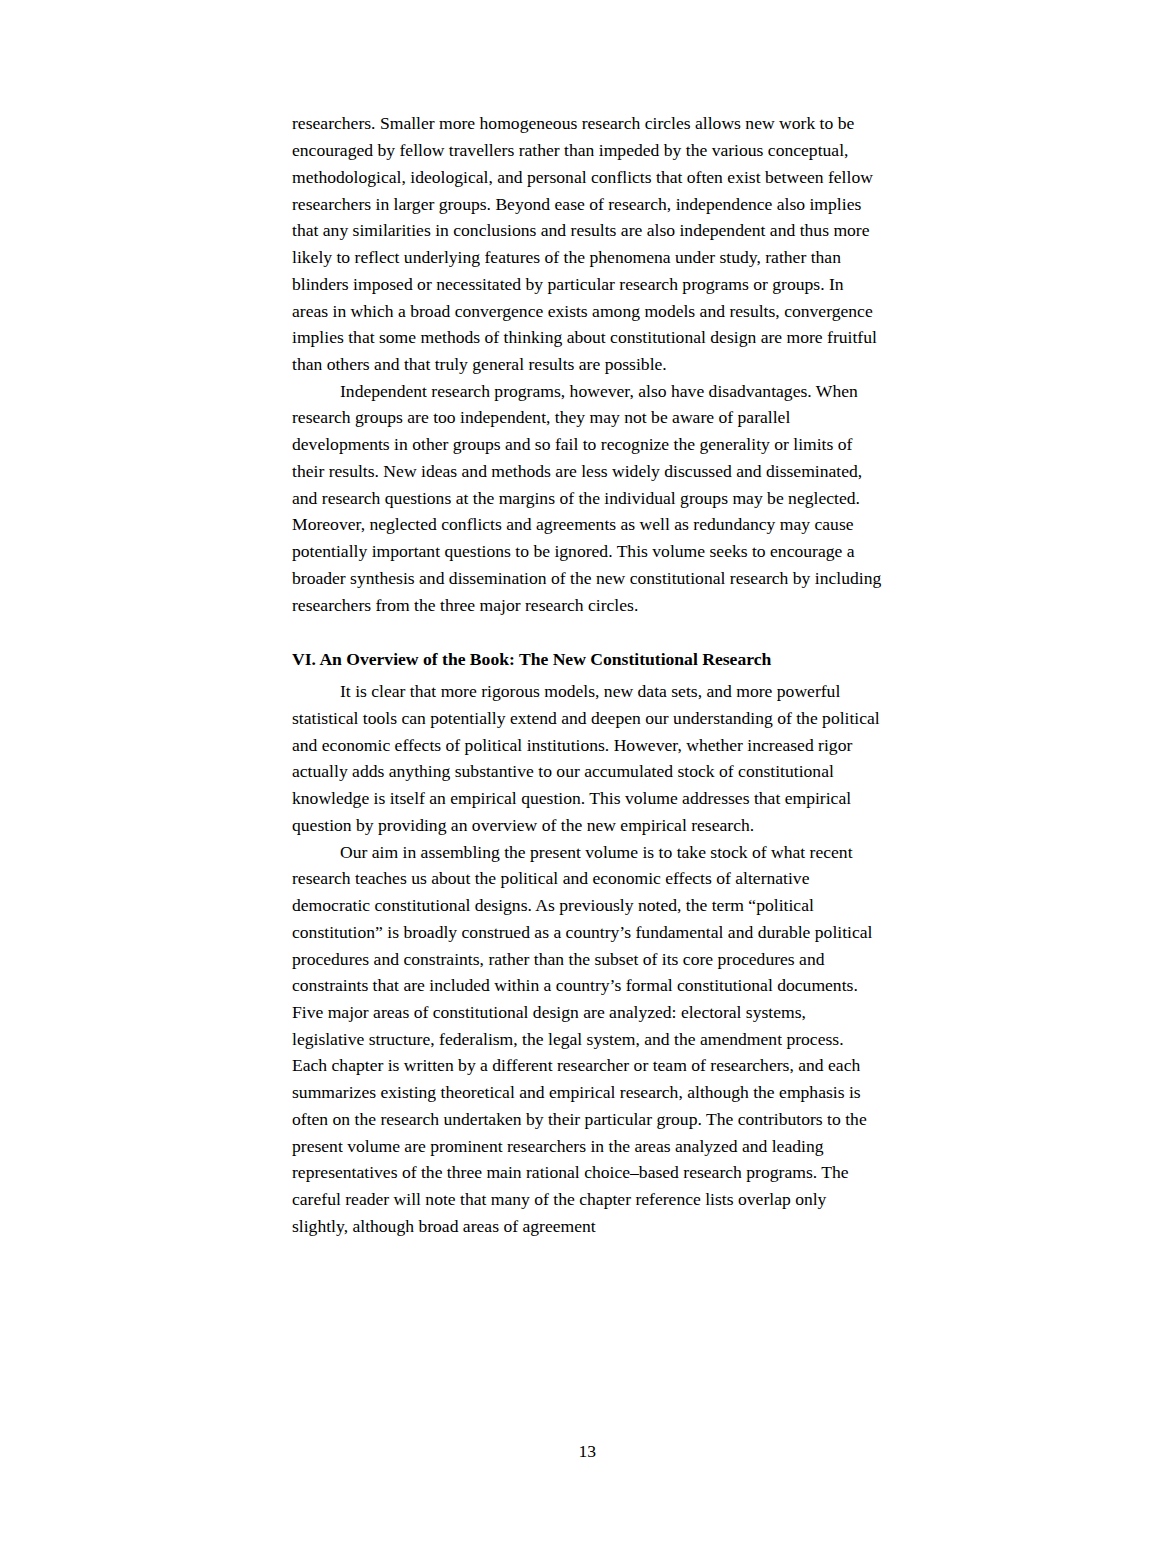researchers. Smaller more homogeneous research circles allows new work to be encouraged by fellow travellers rather than impeded by the various conceptual, methodological, ideological, and personal conflicts that often exist between fellow researchers in larger groups. Beyond ease of research, independence also implies that any similarities in conclusions and results are also independent and thus more likely to reflect underlying features of the phenomena under study, rather than blinders imposed or necessitated by particular research programs or groups. In areas in which a broad convergence exists among models and results, convergence implies that some methods of thinking about constitutional design are more fruitful than others and that truly general results are possible.
Independent research programs, however, also have disadvantages. When research groups are too independent, they may not be aware of parallel developments in other groups and so fail to recognize the generality or limits of their results. New ideas and methods are less widely discussed and disseminated, and research questions at the margins of the individual groups may be neglected. Moreover, neglected conflicts and agreements as well as redundancy may cause potentially important questions to be ignored. This volume seeks to encourage a broader synthesis and dissemination of the new constitutional research by including researchers from the three major research circles.
VI. An Overview of the Book: The New Constitutional Research
It is clear that more rigorous models, new data sets, and more powerful statistical tools can potentially extend and deepen our understanding of the political and economic effects of political institutions. However, whether increased rigor actually adds anything substantive to our accumulated stock of constitutional knowledge is itself an empirical question. This volume addresses that empirical question by providing an overview of the new empirical research.
Our aim in assembling the present volume is to take stock of what recent research teaches us about the political and economic effects of alternative democratic constitutional designs. As previously noted, the term “political constitution” is broadly construed as a country’s fundamental and durable political procedures and constraints, rather than the subset of its core procedures and constraints that are included within a country’s formal constitutional documents. Five major areas of constitutional design are analyzed: electoral systems, legislative structure, federalism, the legal system, and the amendment process. Each chapter is written by a different researcher or team of researchers, and each summarizes existing theoretical and empirical research, although the emphasis is often on the research undertaken by their particular group. The contributors to the present volume are prominent researchers in the areas analyzed and leading representatives of the three main rational choice–based research programs. The careful reader will note that many of the chapter reference lists overlap only slightly, although broad areas of agreement
13